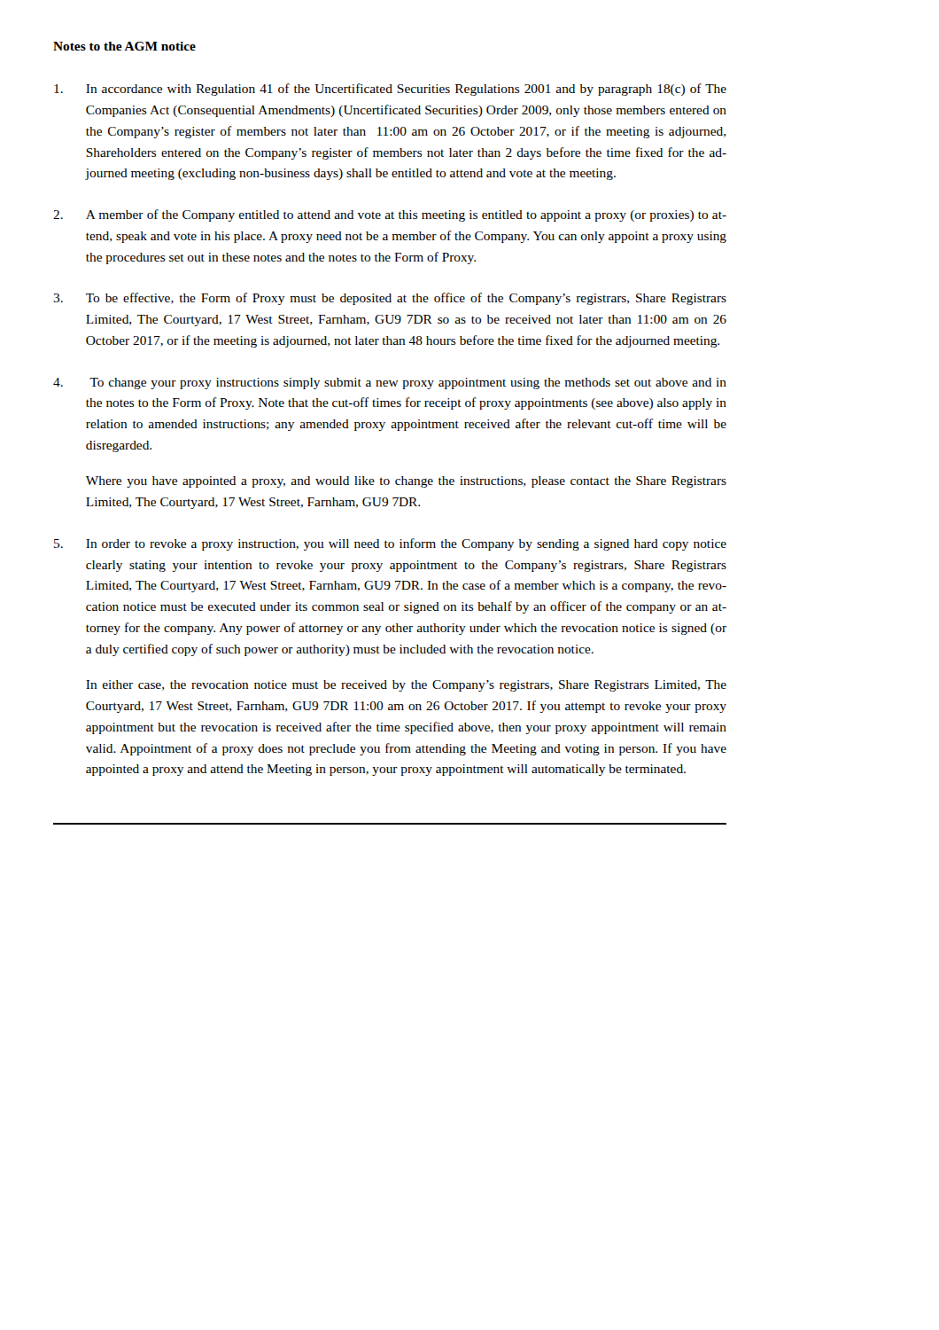Notes to the AGM notice
In accordance with Regulation 41 of the Uncertificated Securities Regulations 2001 and by paragraph 18(c) of The Companies Act (Consequential Amendments) (Uncertificated Securities) Order 2009, only those members entered on the Company’s register of members not later than 11:00 am on 26 October 2017, or if the meeting is adjourned, Shareholders entered on the Company’s register of members not later than 2 days before the time fixed for the adjourned meeting (excluding non-business days) shall be entitled to attend and vote at the meeting.
A member of the Company entitled to attend and vote at this meeting is entitled to appoint a proxy (or proxies) to attend, speak and vote in his place. A proxy need not be a member of the Company. You can only appoint a proxy using the procedures set out in these notes and the notes to the Form of Proxy.
To be effective, the Form of Proxy must be deposited at the office of the Company’s registrars, Share Registrars Limited, The Courtyard, 17 West Street, Farnham, GU9 7DR so as to be received not later than 11:00 am on 26 October 2017, or if the meeting is adjourned, not later than 48 hours before the time fixed for the adjourned meeting.
To change your proxy instructions simply submit a new proxy appointment using the methods set out above and in the notes to the Form of Proxy. Note that the cut-off times for receipt of proxy appointments (see above) also apply in relation to amended instructions; any amended proxy appointment received after the relevant cut-off time will be disregarded.
Where you have appointed a proxy, and would like to change the instructions, please contact the Share Registrars Limited, The Courtyard, 17 West Street, Farnham, GU9 7DR.
In order to revoke a proxy instruction, you will need to inform the Company by sending a signed hard copy notice clearly stating your intention to revoke your proxy appointment to the Company’s registrars, Share Registrars Limited, The Courtyard, 17 West Street, Farnham, GU9 7DR. In the case of a member which is a company, the revocation notice must be executed under its common seal or signed on its behalf by an officer of the company or an attorney for the company. Any power of attorney or any other authority under which the revocation notice is signed (or a duly certified copy of such power or authority) must be included with the revocation notice.
In either case, the revocation notice must be received by the Company’s registrars, Share Registrars Limited, The Courtyard, 17 West Street, Farnham, GU9 7DR 11:00 am on 26 October 2017. If you attempt to revoke your proxy appointment but the revocation is received after the time specified above, then your proxy appointment will remain valid. Appointment of a proxy does not preclude you from attending the Meeting and voting in person. If you have appointed a proxy and attend the Meeting in person, your proxy appointment will automatically be terminated.